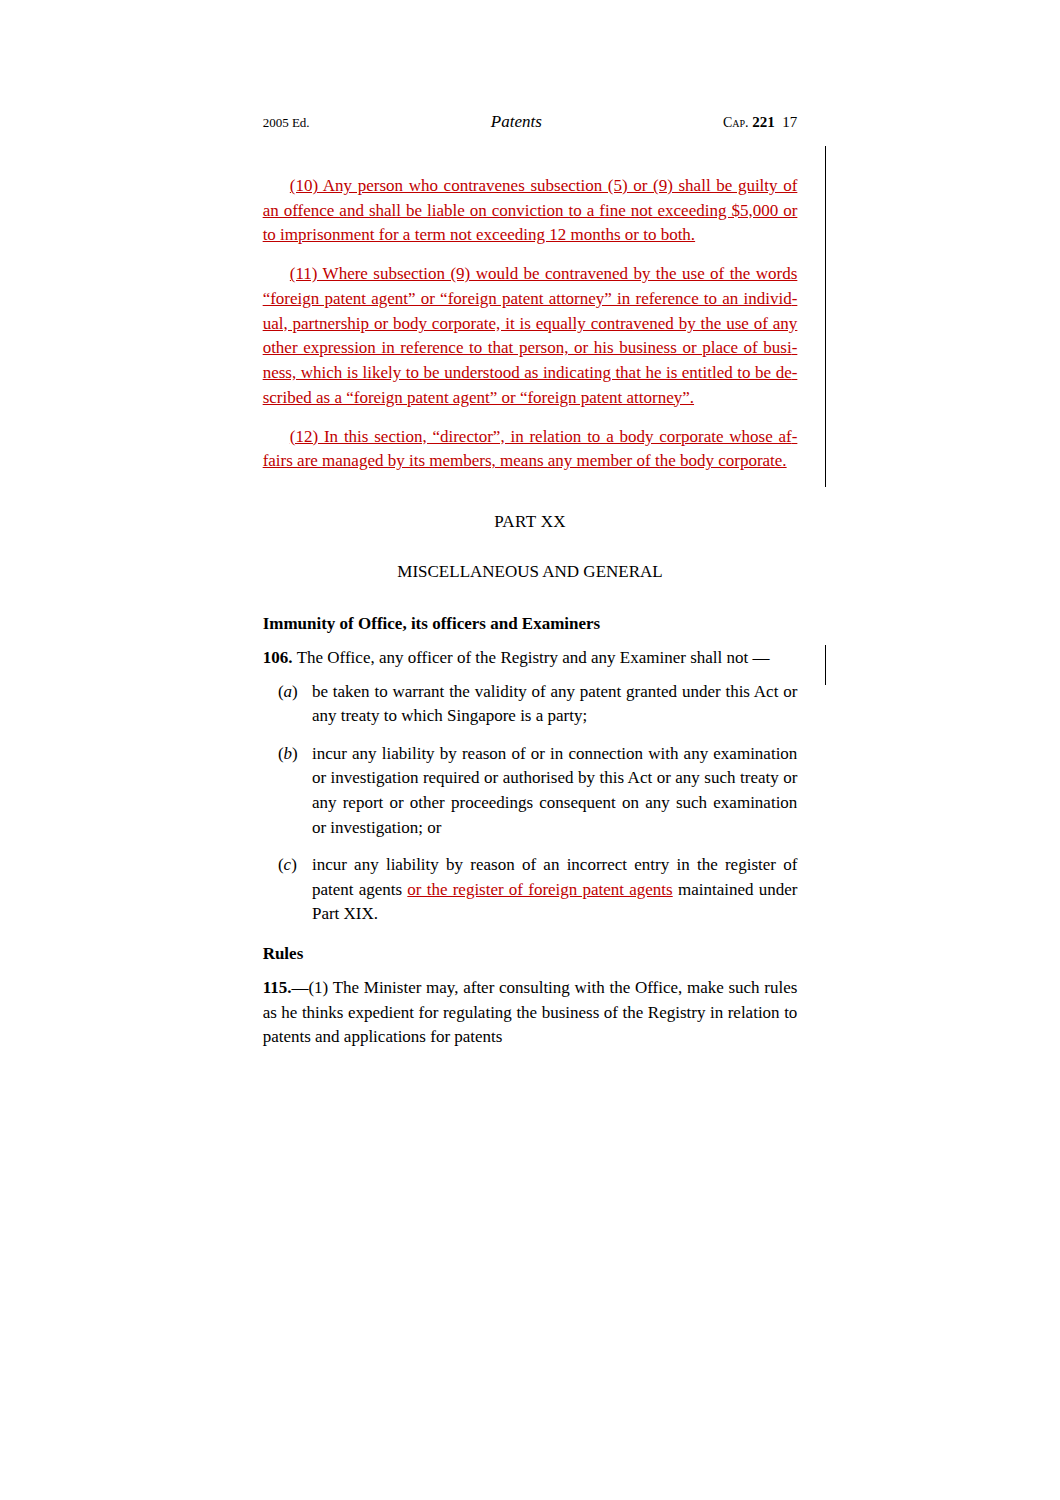2005 Ed.
Patents
Cap. 221 17
(10) Any person who contravenes subsection (5) or (9) shall be guilty of an offence and shall be liable on conviction to a fine not exceeding $5,000 or to imprisonment for a term not exceeding 12 months or to both.
(11) Where subsection (9) would be contravened by the use of the words “foreign patent agent” or “foreign patent attorney” in reference to an individual, partnership or body corporate, it is equally contravened by the use of any other expression in reference to that person, or his business or place of business, which is likely to be understood as indicating that he is entitled to be described as a “foreign patent agent” or “foreign patent attorney”.
(12) In this section, “director”, in relation to a body corporate whose affairs are managed by its members, means any member of the body corporate.
PART XX
MISCELLANEOUS AND GENERAL
Immunity of Office, its officers and Examiners
106. The Office, any officer of the Registry and any Examiner shall not —
(a) be taken to warrant the validity of any patent granted under this Act or any treaty to which Singapore is a party;
(b) incur any liability by reason of or in connection with any examination or investigation required or authorised by this Act or any such treaty or any report or other proceedings consequent on any such examination or investigation; or
(c) incur any liability by reason of an incorrect entry in the register of patent agents or the register of foreign patent agents maintained under Part XIX.
Rules
115.—(1) The Minister may, after consulting with the Office, make such rules as he thinks expedient for regulating the business of the Registry in relation to patents and applications for patents